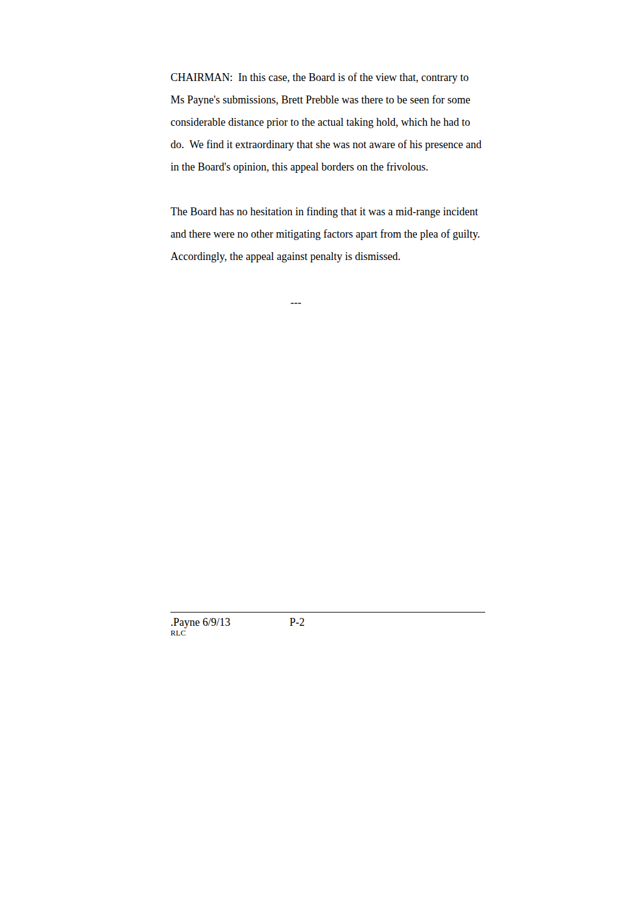CHAIRMAN: In this case, the Board is of the view that, contrary to Ms Payne's submissions, Brett Prebble was there to be seen for some considerable distance prior to the actual taking hold, which he had to do. We find it extraordinary that she was not aware of his presence and in the Board's opinion, this appeal borders on the frivolous.
The Board has no hesitation in finding that it was a mid-range incident and there were no other mitigating factors apart from the plea of guilty. Accordingly, the appeal against penalty is dismissed.
---
.Payne 6/9/13
P-2
RLC